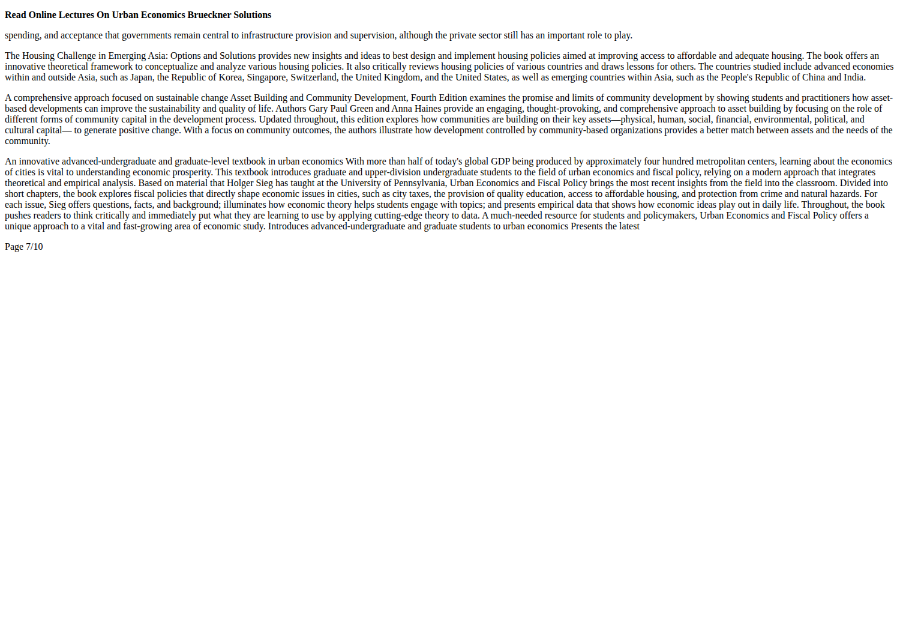Read Online Lectures On Urban Economics Brueckner Solutions
spending, and acceptance that governments remain central to infrastructure provision and supervision, although the private sector still has an important role to play.
The Housing Challenge in Emerging Asia: Options and Solutions provides new insights and ideas to best design and implement housing policies aimed at improving access to affordable and adequate housing. The book offers an innovative theoretical framework to conceptualize and analyze various housing policies. It also critically reviews housing policies of various countries and draws lessons for others. The countries studied include advanced economies within and outside Asia, such as Japan, the Republic of Korea, Singapore, Switzerland, the United Kingdom, and the United States, as well as emerging countries within Asia, such as the People's Republic of China and India.
A comprehensive approach focused on sustainable change Asset Building and Community Development, Fourth Edition examines the promise and limits of community development by showing students and practitioners how asset-based developments can improve the sustainability and quality of life. Authors Gary Paul Green and Anna Haines provide an engaging, thought-provoking, and comprehensive approach to asset building by focusing on the role of different forms of community capital in the development process. Updated throughout, this edition explores how communities are building on their key assets—physical, human, social, financial, environmental, political, and cultural capital— to generate positive change. With a focus on community outcomes, the authors illustrate how development controlled by community-based organizations provides a better match between assets and the needs of the community.
An innovative advanced-undergraduate and graduate-level textbook in urban economics With more than half of today's global GDP being produced by approximately four hundred metropolitan centers, learning about the economics of cities is vital to understanding economic prosperity. This textbook introduces graduate and upper-division undergraduate students to the field of urban economics and fiscal policy, relying on a modern approach that integrates theoretical and empirical analysis. Based on material that Holger Sieg has taught at the University of Pennsylvania, Urban Economics and Fiscal Policy brings the most recent insights from the field into the classroom. Divided into short chapters, the book explores fiscal policies that directly shape economic issues in cities, such as city taxes, the provision of quality education, access to affordable housing, and protection from crime and natural hazards. For each issue, Sieg offers questions, facts, and background; illuminates how economic theory helps students engage with topics; and presents empirical data that shows how economic ideas play out in daily life. Throughout, the book pushes readers to think critically and immediately put what they are learning to use by applying cutting-edge theory to data. A much-needed resource for students and policymakers, Urban Economics and Fiscal Policy offers a unique approach to a vital and fast-growing area of economic study. Introduces advanced-undergraduate and graduate students to urban economics Presents the latest
Page 7/10